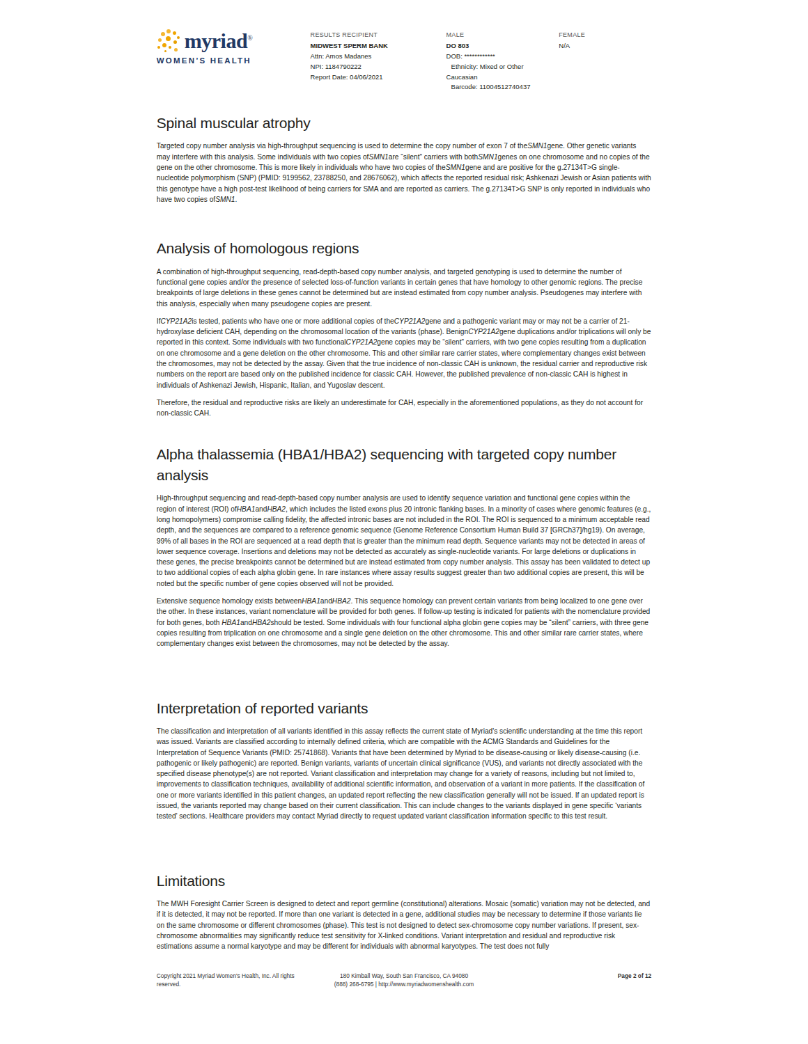myriad®
WOMEN’S HEALTH
RESULTS RECIPIENT
MIDWEST SPERM BANK
Attn: Amos Madanes
NPI: 1184790222
Report Date: 04/06/2021
MALE
DO 803
DOB: ************
Ethnicity: Mixed or Other
Caucasian
Barcode: 11004512740437
FEMALE
N/A
Spinal muscular atrophy
Targeted copy number analysis via high-throughput sequencing is used to determine the copy number of exon 7 of theSMN1gene. Other genetic variants may interfere with this analysis. Some individuals with two copies ofSMN1are “silent” carriers with bothSMN1genes on one chromosome and no copies of the gene on the other chromosome. This is more likely in individuals who have two copies of theSMN1gene and are positive for the g.27134T>G single-nucleotide polymorphism (SNP) (PMID: 9199562, 23788250, and 28676062), which affects the reported residual risk; Ashkenazi Jewish or Asian patients with this genotype have a high post-test likelihood of being carriers for SMA and are reported as carriers. The g.27134T>G SNP is only reported in individuals who have two copies ofSMN1.
Analysis of homologous regions
A combination of high-throughput sequencing, read-depth-based copy number analysis, and targeted genotyping is used to determine the number of functional gene copies and/or the presence of selected loss-of-function variants in certain genes that have homology to other genomic regions. The precise breakpoints of large deletions in these genes cannot be determined but are instead estimated from copy number analysis. Pseudogenes may interfere with this analysis, especially when many pseudogene copies are present.
IfCYP21A2is tested, patients who have one or more additional copies of theCYP21A2gene and a pathogenic variant may or may not be a carrier of 21-hydroxylase deficient CAH, depending on the chromosomal location of the variants (phase). BenignCYP21A2gene duplications and/or triplications will only be reported in this context. Some individuals with two functionalCYP21A2gene copies may be “silent” carriers, with two gene copies resulting from a duplication on one chromosome and a gene deletion on the other chromosome. This and other similar rare carrier states, where complementary changes exist between the chromosomes, may not be detected by the assay. Given that the true incidence of non-classic CAH is unknown, the residual carrier and reproductive risk numbers on the report are based only on the published incidence for classic CAH. However, the published prevalence of non-classic CAH is highest in individuals of Ashkenazi Jewish, Hispanic, Italian, and Yugoslav descent.
Therefore, the residual and reproductive risks are likely an underestimate for CAH, especially in the aforementioned populations, as they do not account for non-classic CAH.
Alpha thalassemia (HBA1/HBA2) sequencing with targeted copy number analysis
High-throughput sequencing and read-depth-based copy number analysis are used to identify sequence variation and functional gene copies within the region of interest (ROI) ofHBA1andHBA2, which includes the listed exons plus 20 intronic flanking bases. In a minority of cases where genomic features (e.g., long homopolymers) compromise calling fidelity, the affected intronic bases are not included in the ROI. The ROI is sequenced to a minimum acceptable read depth, and the sequences are compared to a reference genomic sequence (Genome Reference Consortium Human Build 37 [GRCh37]/hg19). On average, 99% of all bases in the ROI are sequenced at a read depth that is greater than the minimum read depth. Sequence variants may not be detected in areas of lower sequence coverage. Insertions and deletions may not be detected as accurately as single-nucleotide variants. For large deletions or duplications in these genes, the precise breakpoints cannot be determined but are instead estimated from copy number analysis. This assay has been validated to detect up to two additional copies of each alpha globin gene. In rare instances where assay results suggest greater than two additional copies are present, this will be noted but the specific number of gene copies observed will not be provided.
Extensive sequence homology exists betweenHBA1andHBA2. This sequence homology can prevent certain variants from being localized to one gene over the other. In these instances, variant nomenclature will be provided for both genes. If follow-up testing is indicated for patients with the nomenclature provided for both genes, both HBA1andHBA2should be tested. Some individuals with four functional alpha globin gene copies may be “silent” carriers, with three gene copies resulting from triplication on one chromosome and a single gene deletion on the other chromosome. This and other similar rare carrier states, where complementary changes exist between the chromosomes, may not be detected by the assay.
Interpretation of reported variants
The classification and interpretation of all variants identified in this assay reflects the current state of Myriad's scientific understanding at the time this report was issued. Variants are classified according to internally defined criteria, which are compatible with the ACMG Standards and Guidelines for the Interpretation of Sequence Variants (PMID: 25741868). Variants that have been determined by Myriad to be disease-causing or likely disease-causing (i.e. pathogenic or likely pathogenic) are reported. Benign variants, variants of uncertain clinical significance (VUS), and variants not directly associated with the specified disease phenotype(s) are not reported. Variant classification and interpretation may change for a variety of reasons, including but not limited to, improvements to classification techniques, availability of additional scientific information, and observation of a variant in more patients. If the classification of one or more variants identified in this patient changes, an updated report reflecting the new classification generally will not be issued. If an updated report is issued, the variants reported may change based on their current classification. This can include changes to the variants displayed in gene specific ‘variants tested’ sections. Healthcare providers may contact Myriad directly to request updated variant classification information specific to this test result.
Limitations
The MWH Foresight Carrier Screen is designed to detect and report germline (constitutional) alterations. Mosaic (somatic) variation may not be detected, and if it is detected, it may not be reported. If more than one variant is detected in a gene, additional studies may be necessary to determine if those variants lie on the same chromosome or different chromosomes (phase). This test is not designed to detect sex-chromosome copy number variations. If present, sex-chromosome abnormalities may significantly reduce test sensitivity for X-linked conditions. Variant interpretation and residual and reproductive risk estimations assume a normal karyotype and may be different for individuals with abnormal karyotypes. The test does not fully
Copyright 2021 Myriad Women's Health, Inc. All rights reserved.
180 Kimball Way, South San Francisco, CA 94080
(888) 268-6795 | http://www.myriadwomenshealth.com
Page 2 of 12